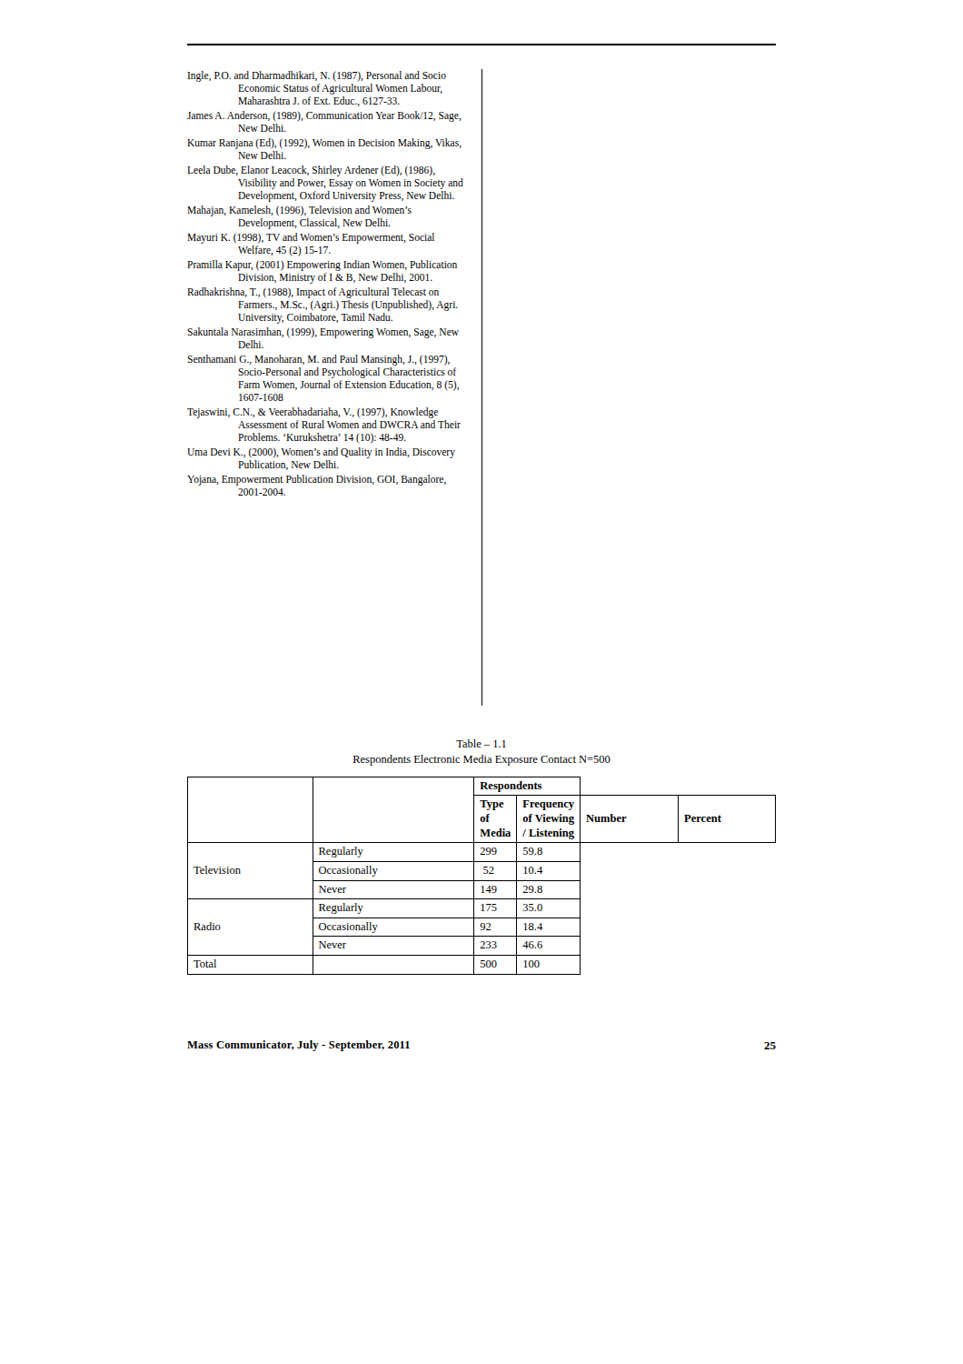Ingle, P.O. and Dharmadhikari, N. (1987), Personal and Socio Economic Status of Agricultural Women Labour, Maharashtra J. of Ext. Educ., 6127-33.
James A. Anderson, (1989), Communication Year Book/12, Sage, New Delhi.
Kumar Ranjana (Ed), (1992), Women in Decision Making, Vikas, New Delhi.
Leela Dube, Elanor Leacock, Shirley Ardener (Ed), (1986), Visibility and Power, Essay on Women in Society and Development, Oxford University Press, New Delhi.
Mahajan, Kamelesh, (1996), Television and Women’s Development, Classical, New Delhi.
Mayuri K. (1998), TV and Women’s Empowerment, Social Welfare, 45 (2) 15-17.
Pramilla Kapur, (2001) Empowering Indian Women, Publication Division, Ministry of I & B, New Delhi, 2001.
Radhakrishna, T., (1988), Impact of Agricultural Telecast on Farmers., M.Sc., (Agri.) Thesis (Unpublished), Agri. University, Coimbatore, Tamil Nadu.
Sakuntala Narasimhan, (1999), Empowering Women, Sage, New Delhi.
Senthamani G., Manoharan, M. and Paul Mansingh, J., (1997), Socio-Personal and Psychological Characteristics of Farm Women, Journal of Extension Education, 8 (5), 1607-1608
Tejaswini, C.N., & Veerabhadariaha, V., (1997), Knowledge Assessment of Rural Women and DWCRA and Their Problems. ‘Kurukshetra’ 14 (10): 48-49.
Uma Devi K., (2000), Women’s and Quality in India, Discovery Publication, New Delhi.
Yojana, Empowerment Publication Division, GOI, Bangalore, 2001-2004.
Table – 1.1
Respondents Electronic Media Exposure Contact N=500
| | | Respondents |
| --- | --- | --- |
| Type of Media | Frequency of Viewing / Listening | Number | Percent |
| Television | Regularly | 299 | 59.8 |
| Occasionally | 52 | 10.4 |
| Never | 149 | 29.8 |
| Radio | Regularly | 175 | 35.0 |
| Occasionally | 92 | 18.4 |
| Never | 233 | 46.6 |
| Total | | 500 | 100 |
Mass Communicator, July - September, 2011
25